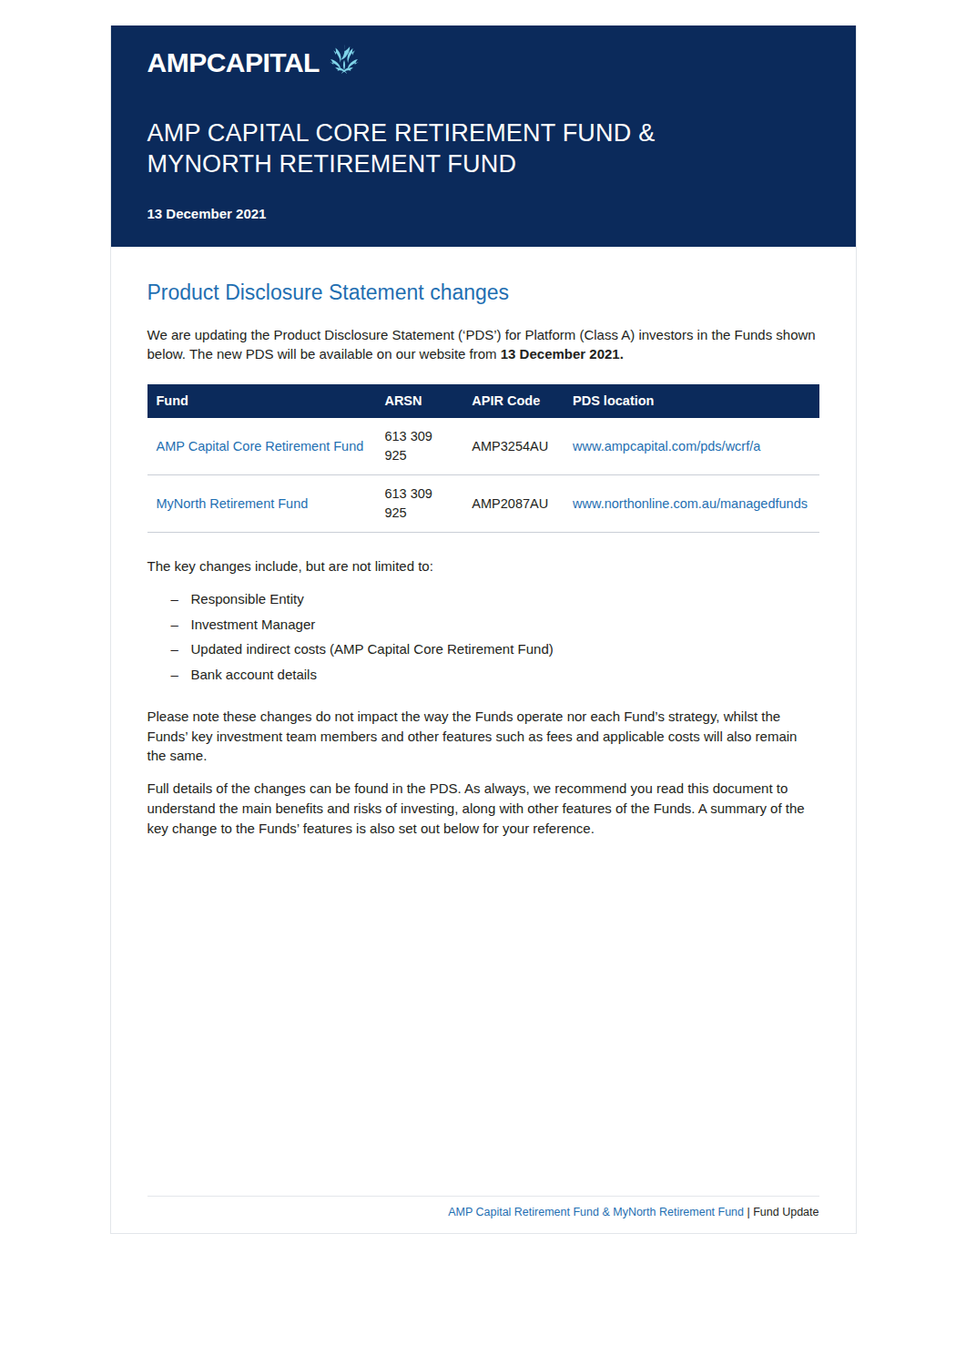AMPCAPITAL
AMP CAPITAL CORE RETIREMENT FUND &
MYNORTH RETIREMENT FUND
13 December 2021
Product Disclosure Statement changes
We are updating the Product Disclosure Statement (‘PDS’) for Platform (Class A) investors in the Funds shown below. The new PDS will be available on our website from 13 December 2021.
| Fund | ARSN | APIR Code | PDS location |
| --- | --- | --- | --- |
| AMP Capital Core Retirement Fund | 613 309 925 | AMP3254AU | www.ampcapital.com/pds/wcrf/a |
| MyNorth Retirement Fund | 613 309 925 | AMP2087AU | www.northonline.com.au/managedfunds |
The key changes include, but are not limited to:
Responsible Entity
Investment Manager
Updated indirect costs (AMP Capital Core Retirement Fund)
Bank account details
Please note these changes do not impact the way the Funds operate nor each Fund’s strategy, whilst the Funds’ key investment team members and other features such as fees and applicable costs will also remain the same.
Full details of the changes can be found in the PDS. As always, we recommend you read this document to understand the main benefits and risks of investing, along with other features of the Funds. A summary of the key change to the Funds’ features is also set out below for your reference.
AMP Capital Retirement Fund & MyNorth Retirement Fund | Fund Update